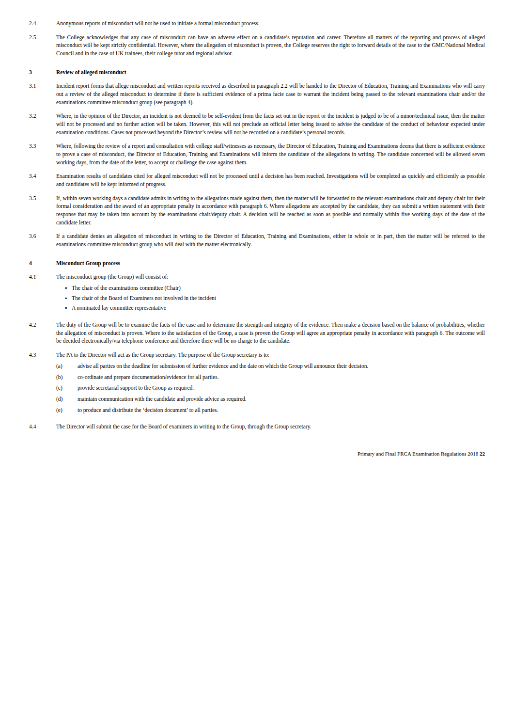2.4
Anonymous reports of misconduct will not be used to initiate a formal misconduct process.
2.5
The College acknowledges that any case of misconduct can have an adverse effect on a candidate’s reputation and career. Therefore all matters of the reporting and process of alleged misconduct will be kept strictly confidential. However, where the allegation of misconduct is proven, the College reserves the right to forward details of the case to the GMC/National Medical Council and in the case of UK trainees, their college tutor and regional advisor.
3 Review of alleged misconduct
3.1
Incident report forms that allege misconduct and written reports received as described in paragraph 2.2 will be handed to the Director of Education, Training and Examinations who will carry out a review of the alleged misconduct to determine if there is sufficient evidence of a prima facie case to warrant the incident being passed to the relevant examinations chair and/or the examinations committee misconduct group (see paragraph 4).
3.2
Where, in the opinion of the Director, an incident is not deemed to be self-evident from the facts set out in the report or the incident is judged to be of a minor/technical issue, then the matter will not be processed and no further action will be taken. However, this will not preclude an official letter being issued to advise the candidate of the conduct of behaviour expected under examination conditions. Cases not processed beyond the Director’s review will not be recorded on a candidate’s personal records.
3.3
Where, following the review of a report and consultation with college staff/witnesses as necessary, the Director of Education, Training and Examinations deems that there is sufficient evidence to prove a case of misconduct, the Director of Education, Training and Examinations will inform the candidate of the allegations in writing. The candidate concerned will be allowed seven working days, from the date of the letter, to accept or challenge the case against them.
3.4
Examination results of candidates cited for alleged misconduct will not be processed until a decision has been reached. Investigations will be completed as quickly and efficiently as possible and candidates will be kept informed of progress.
3.5
If, within seven working days a candidate admits in writing to the allegations made against them, then the matter will be forwarded to the relevant examinations chair and deputy chair for their formal consideration and the award of an appropriate penalty in accordance with paragraph 6. Where allegations are accepted by the candidate, they can submit a written statement with their response that may be taken into account by the examinations chair/deputy chair. A decision will be reached as soon as possible and normally within five working days of the date of the candidate letter.
3.6
If a candidate denies an allegation of misconduct in writing to the Director of Education, Training and Examinations, either in whole or in part, then the matter will be referred to the examinations committee misconduct group who will deal with the matter electronically.
4 Misconduct Group process
4.1
The misconduct group (the Group) will consist of:
The chair of the examinations committee (Chair)
The chair of the Board of Examiners not involved in the incident
A nominated lay committee representative
4.2
The duty of the Group will be to examine the facts of the case and to determine the strength and integrity of the evidence. Then make a decision based on the balance of probabilities, whether the allegation of misconduct is proven. Where to the satisfaction of the Group, a case is proven the Group will agree an appropriate penalty in accordance with paragraph 6. The outcome will be decided electronically/via telephone conference and therefore there will be no charge to the candidate.
4.3
The PA to the Director will act as the Group secretary. The purpose of the Group secretary is to:
(a)
advise all parties on the deadline for submission of further evidence and the date on which the Group will announce their decision.
(b)
co-ordinate and prepare documentation/evidence for all parties.
(c)
provide secretarial support to the Group as required.
(d)
maintain communication with the candidate and provide advice as required.
(e)
to produce and distribute the ‘decision document’ to all parties.
4.4
The Director will submit the case for the Board of examiners in writing to the Group, through the Group secretary.
Primary and Final FRCA Examination Regulations 2018 22